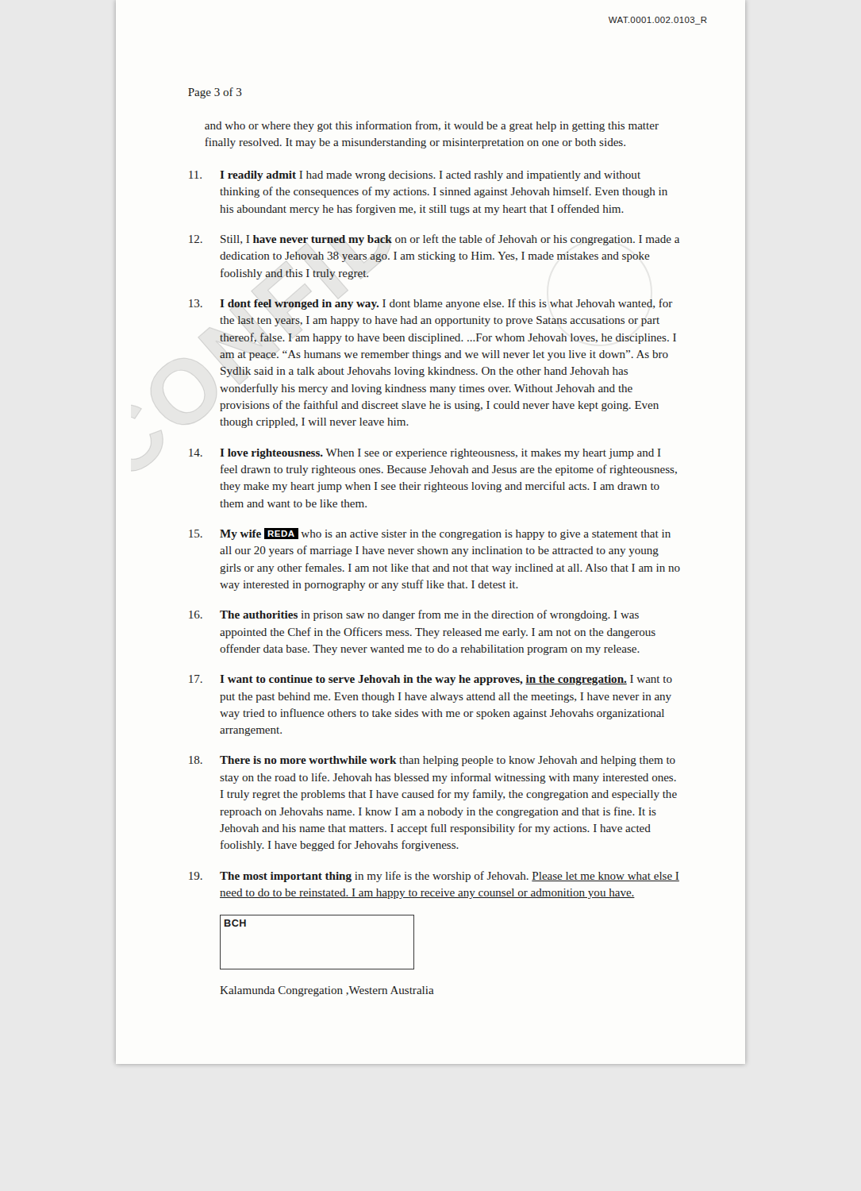WAT.0001.002.0103_R
CONFIDENTIAL
Page 3 of 3
and who or where they got this information from, it would be a great help in getting this matter finally resolved. It may be a misunderstanding or misinterpretation on one or both sides.
11. I readily admit I had made wrong decisions. I acted rashly and impatiently and without thinking of the consequences of my actions. I sinned against Jehovah himself. Even though in his aboundant mercy he has forgiven me, it still tugs at my heart that I offended him.
12. Still, I have never turned my back on or left the table of Jehovah or his congregation. I made a dedication to Jehovah 38 years ago. I am sticking to Him. Yes, I made mistakes and spoke foolishly and this I truly regret.
13. I dont feel wronged in any way. I dont blame anyone else. If this is what Jehovah wanted, for the last ten years, I am happy to have had an opportunity to prove Satans accusations or part thereof, false. I am happy to have been disciplined. ...For whom Jehovah loves, he disciplines. I am at peace. “As humans we remember things and we will never let you live it down”. As bro Sydlik said in a talk about Jehovahs loving kkindness. On the other hand Jehovah has wonderfully his mercy and loving kindness many times over. Without Jehovah and the provisions of the faithful and discreet slave he is using, I could never have kept going. Even though crippled, I will never leave him.
14. I love righteousness. When I see or experience righteousness, it makes my heart jump and I feel drawn to truly righteous ones. Because Jehovah and Jesus are the epitome of righteousness, they make my heart jump when I see their righteous loving and merciful acts. I am drawn to them and want to be like them.
15. My wife REDA who is an active sister in the congregation is happy to give a statement that in all our 20 years of marriage I have never shown any inclination to be attracted to any young girls or any other females. I am not like that and not that way inclined at all. Also that I am in no way interested in pornography or any stuff like that. I detest it.
16. The authorities in prison saw no danger from me in the direction of wrongdoing. I was appointed the Chef in the Officers mess. They released me early. I am not on the dangerous offender data base. They never wanted me to do a rehabilitation program on my release.
17. I want to continue to serve Jehovah in the way he approves, in the congregation. I want to put the past behind me. Even though I have always attend all the meetings, I have never in any way tried to influence others to take sides with me or spoken against Jehovahs organizational arrangement.
18. There is no more worthwhile work than helping people to know Jehovah and helping them to stay on the road to life. Jehovah has blessed my informal witnessing with many interested ones. I truly regret the problems that I have caused for my family, the congregation and especially the reproach on Jehovahs name. I know I am a nobody in the congregation and that is fine. It is Jehovah and his name that matters. I accept full responsibility for my actions. I have acted foolishly. I have begged for Jehovahs forgiveness.
19. The most important thing in my life is the worship of Jehovah. Please let me know what else I need to do to be reinstated. I am happy to receive any counsel or admonition you have.
BCH
Kalamunda Congregation ,Western Australia